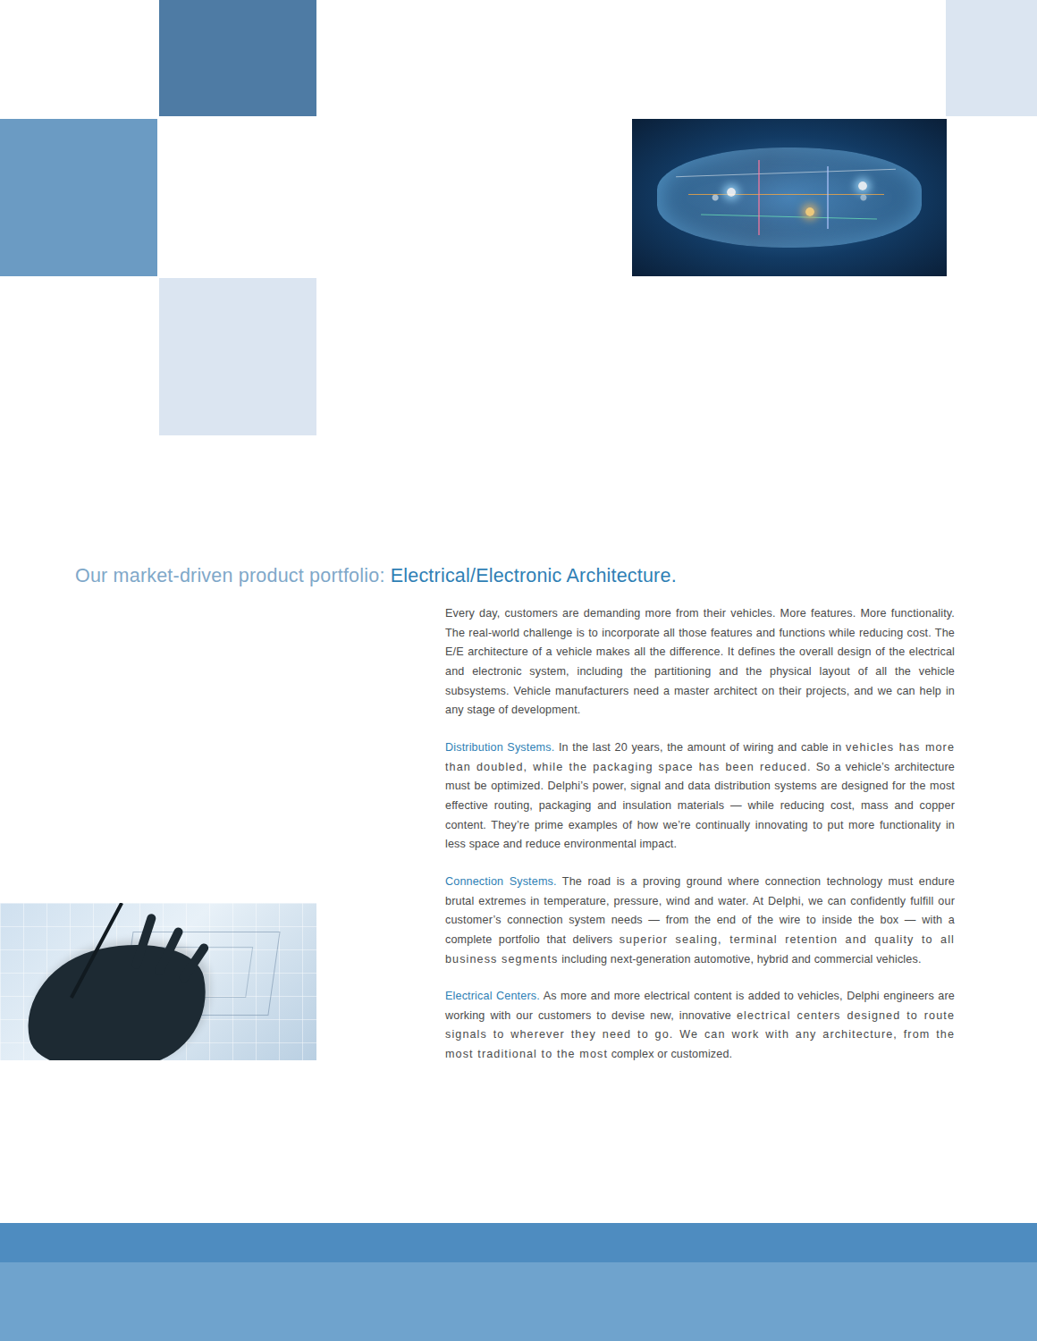Our market-driven product portfolio: Electrical/Electronic Architecture.
Every day, customers are demanding more from their vehicles. More features. More functionality. The real-world challenge is to incorporate all those features and functions while reducing cost. The E/E architecture of a vehicle makes all the difference. It defines the overall design of the electrical and electronic system, including the partitioning and the physical layout of all the vehicle subsystems. Vehicle manufacturers need a master architect on their projects, and we can help in any stage of development.
Distribution Systems. In the last 20 years, the amount of wiring and cable in vehicles has more than doubled, while the packaging space has been reduced. So a vehicle’s architecture must be optimized. Delphi’s power, signal and data distribution systems are designed for the most effective routing, packaging and insulation materials — while reducing cost, mass and copper content. They’re prime examples of how we’re continually innovating to put more functionality in less space and reduce environmental impact.
Connection Systems. The road is a proving ground where connection technology must endure brutal extremes in temperature, pressure, wind and water. At Delphi, we can confidently fulfill our customer’s connection system needs — from the end of the wire to inside the box — with a complete portfolio that delivers superior sealing, terminal retention and quality to all business segments including next-generation automotive, hybrid and commercial vehicles.
Electrical Centers. As more and more electrical content is added to vehicles, Delphi engineers are working with our customers to devise new, innovative electrical centers designed to route signals to wherever they need to go. We can work with any architecture, from the most traditional to the most complex or customized.